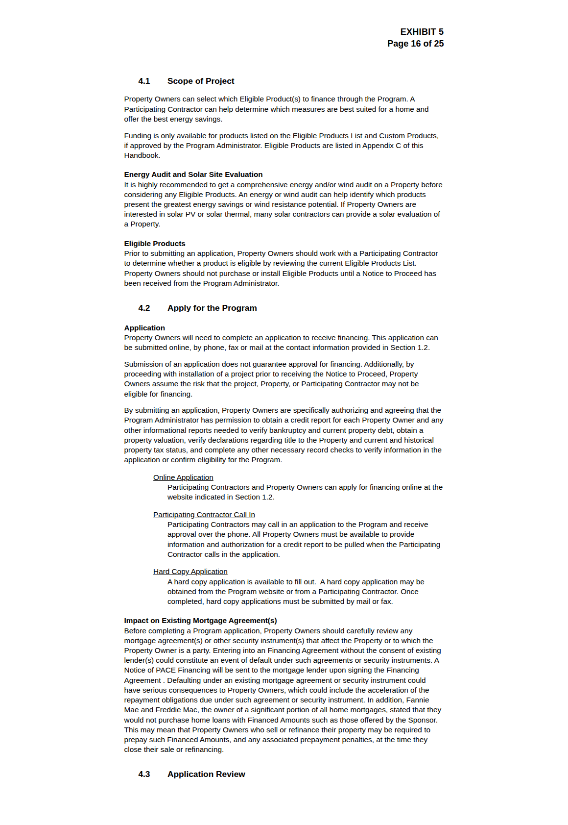EXHIBIT 5 Page 16 of 25
4.1 Scope of Project
Property Owners can select which Eligible Product(s) to finance through the Program. A Participating Contractor can help determine which measures are best suited for a home and offer the best energy savings.
Funding is only available for products listed on the Eligible Products List and Custom Products, if approved by the Program Administrator. Eligible Products are listed in Appendix C of this Handbook.
Energy Audit and Solar Site Evaluation
It is highly recommended to get a comprehensive energy and/or wind audit on a Property before considering any Eligible Products. An energy or wind audit can help identify which products present the greatest energy savings or wind resistance potential. If Property Owners are interested in solar PV or solar thermal, many solar contractors can provide a solar evaluation of a Property.
Eligible Products
Prior to submitting an application, Property Owners should work with a Participating Contractor to determine whether a product is eligible by reviewing the current Eligible Products List. Property Owners should not purchase or install Eligible Products until a Notice to Proceed has been received from the Program Administrator.
4.2 Apply for the Program
Application
Property Owners will need to complete an application to receive financing. This application can be submitted online, by phone, fax or mail at the contact information provided in Section 1.2.
Submission of an application does not guarantee approval for financing. Additionally, by proceeding with installation of a project prior to receiving the Notice to Proceed, Property Owners assume the risk that the project, Property, or Participating Contractor may not be eligible for financing.
By submitting an application, Property Owners are specifically authorizing and agreeing that the Program Administrator has permission to obtain a credit report for each Property Owner and any other informational reports needed to verify bankruptcy and current property debt, obtain a property valuation, verify declarations regarding title to the Property and current and historical property tax status, and complete any other necessary record checks to verify information in the application or confirm eligibility for the Program.
Online Application
Participating Contractors and Property Owners can apply for financing online at the website indicated in Section 1.2.
Participating Contractor Call In
Participating Contractors may call in an application to the Program and receive approval over the phone. All Property Owners must be available to provide information and authorization for a credit report to be pulled when the Participating Contractor calls in the application.
Hard Copy Application
A hard copy application is available to fill out. A hard copy application may be obtained from the Program website or from a Participating Contractor. Once completed, hard copy applications must be submitted by mail or fax.
Impact on Existing Mortgage Agreement(s)
Before completing a Program application, Property Owners should carefully review any mortgage agreement(s) or other security instrument(s) that affect the Property or to which the Property Owner is a party. Entering into an Financing Agreement without the consent of existing lender(s) could constitute an event of default under such agreements or security instruments. A Notice of PACE Financing will be sent to the mortgage lender upon signing the Financing Agreement . Defaulting under an existing mortgage agreement or security instrument could have serious consequences to Property Owners, which could include the acceleration of the repayment obligations due under such agreement or security instrument. In addition, Fannie Mae and Freddie Mac, the owner of a significant portion of all home mortgages, stated that they would not purchase home loans with Financed Amounts such as those offered by the Sponsor. This may mean that Property Owners who sell or refinance their property may be required to prepay such Financed Amounts, and any associated prepayment penalties, at the time they close their sale or refinancing.
4.3 Application Review